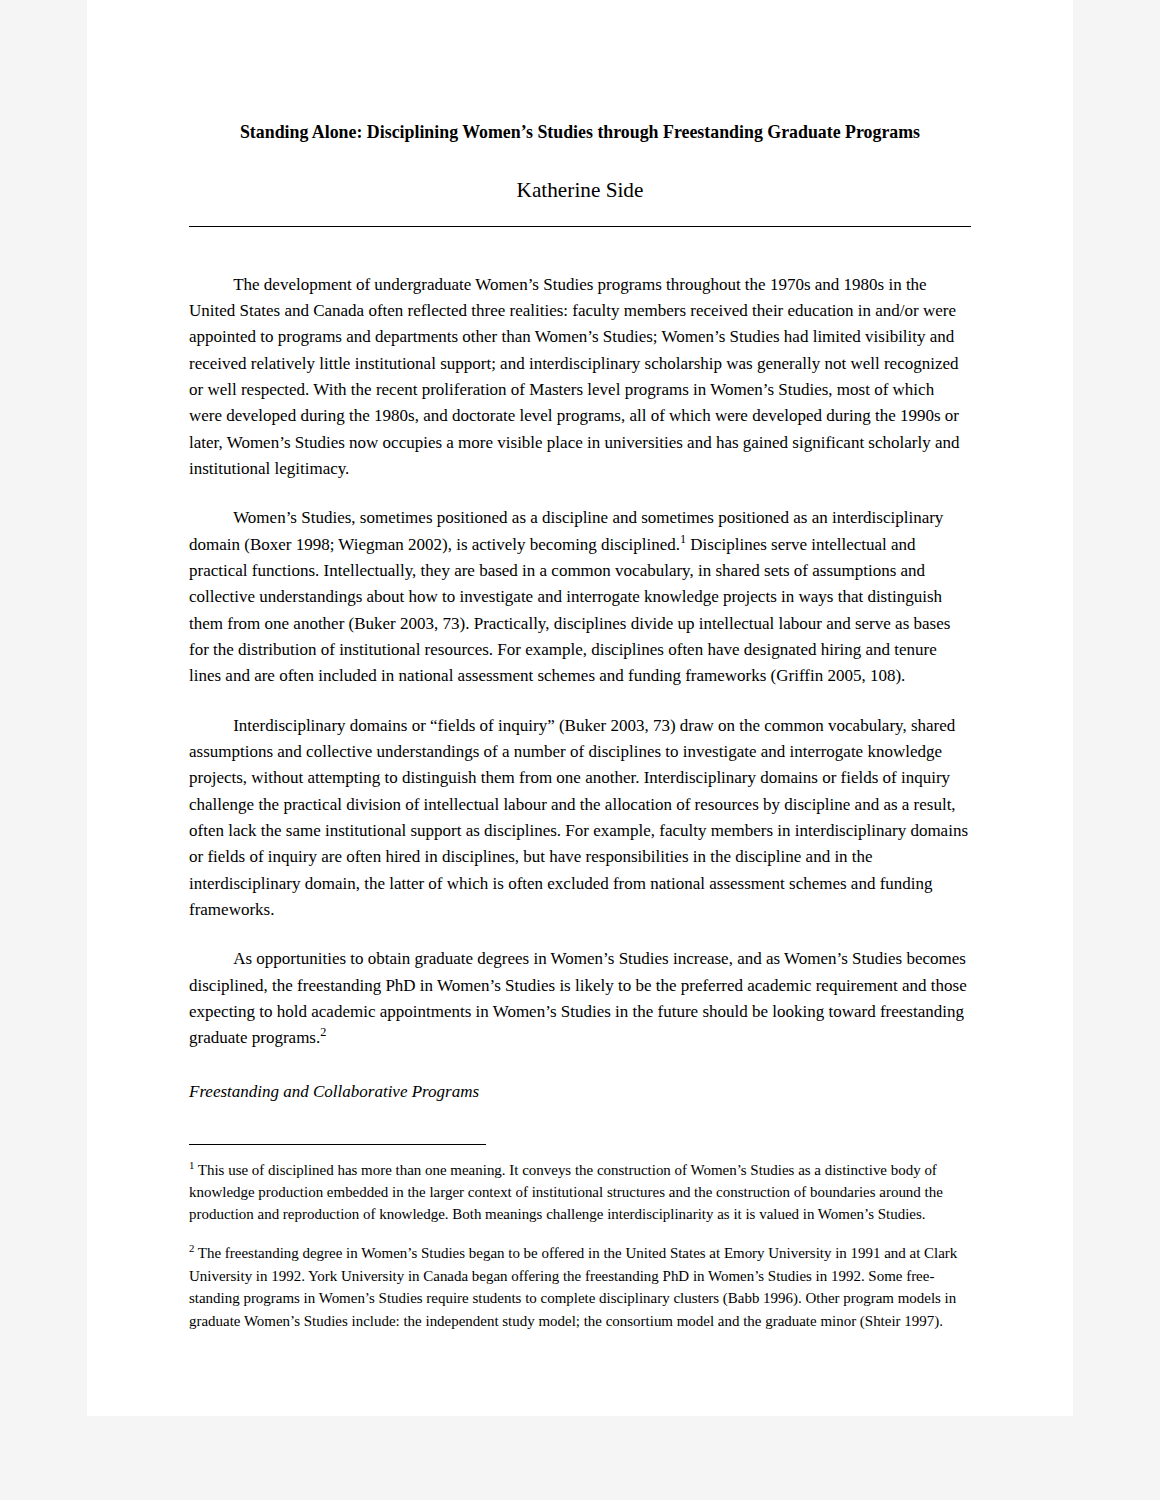Standing Alone: Disciplining Women’s Studies through Freestanding Graduate Programs
Katherine Side
The development of undergraduate Women’s Studies programs throughout the 1970s and 1980s in the United States and Canada often reflected three realities: faculty members received their education in and/or were appointed to programs and departments other than Women’s Studies; Women’s Studies had limited visibility and received relatively little institutional support; and interdisciplinary scholarship was generally not well recognized or well respected. With the recent proliferation of Masters level programs in Women’s Studies, most of which were developed during the 1980s, and doctorate level programs, all of which were developed during the 1990s or later, Women’s Studies now occupies a more visible place in universities and has gained significant scholarly and institutional legitimacy.
Women’s Studies, sometimes positioned as a discipline and sometimes positioned as an interdisciplinary domain (Boxer 1998; Wiegman 2002), is actively becoming disciplined.1 Disciplines serve intellectual and practical functions. Intellectually, they are based in a common vocabulary, in shared sets of assumptions and collective understandings about how to investigate and interrogate knowledge projects in ways that distinguish them from one another (Buker 2003, 73). Practically, disciplines divide up intellectual labour and serve as bases for the distribution of institutional resources. For example, disciplines often have designated hiring and tenure lines and are often included in national assessment schemes and funding frameworks (Griffin 2005, 108).
Interdisciplinary domains or “fields of inquiry” (Buker 2003, 73) draw on the common vocabulary, shared assumptions and collective understandings of a number of disciplines to investigate and interrogate knowledge projects, without attempting to distinguish them from one another. Interdisciplinary domains or fields of inquiry challenge the practical division of intellectual labour and the allocation of resources by discipline and as a result, often lack the same institutional support as disciplines. For example, faculty members in interdisciplinary domains or fields of inquiry are often hired in disciplines, but have responsibilities in the discipline and in the interdisciplinary domain, the latter of which is often excluded from national assessment schemes and funding frameworks.
As opportunities to obtain graduate degrees in Women’s Studies increase, and as Women’s Studies becomes disciplined, the freestanding PhD in Women’s Studies is likely to be the preferred academic requirement and those expecting to hold academic appointments in Women’s Studies in the future should be looking toward freestanding graduate programs.2
Freestanding and Collaborative Programs
1 This use of disciplined has more than one meaning. It conveys the construction of Women’s Studies as a distinctive body of knowledge production embedded in the larger context of institutional structures and the construction of boundaries around the production and reproduction of knowledge. Both meanings challenge interdisciplinarity as it is valued in Women’s Studies.
2 The freestanding degree in Women’s Studies began to be offered in the United States at Emory University in 1991 and at Clark University in 1992. York University in Canada began offering the freestanding PhD in Women’s Studies in 1992. Some free-standing programs in Women’s Studies require students to complete disciplinary clusters (Babb 1996). Other program models in graduate Women’s Studies include: the independent study model; the consortium model and the graduate minor (Shteir 1997).